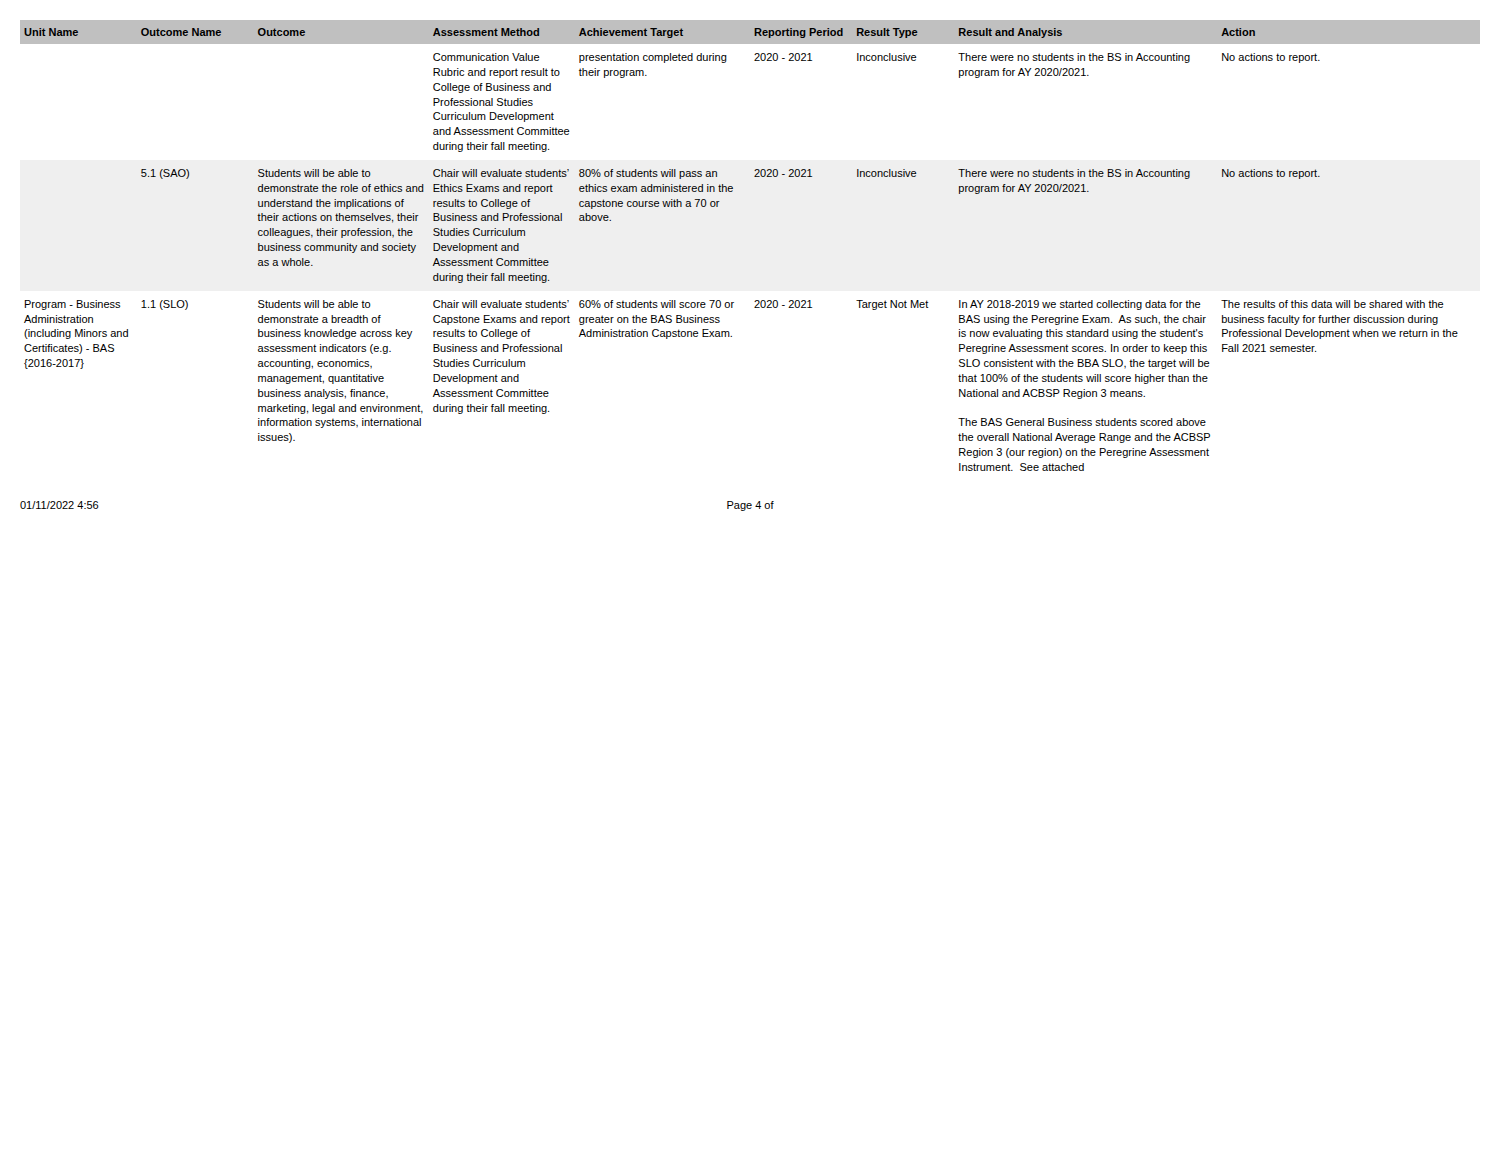| Unit Name | Outcome Name | Outcome | Assessment Method | Achievement Target | Reporting Period | Result Type | Result and Analysis | Action |
| --- | --- | --- | --- | --- | --- | --- | --- | --- |
| | | | Communication Value Rubric and report result to College of Business and Professional Studies Curriculum Development and Assessment Committee during their fall meeting. | presentation completed during their program. | 2020 - 2021 | Inconclusive | There were no students in the BS in Accounting program for AY 2020/2021. | No actions to report. |
| | 5.1 (SAO) | Students will be able to demonstrate the role of ethics and understand the implications of their actions on themselves, their colleagues, their profession, the business community and society as a whole. | Chair will evaluate students’ Ethics Exams and report results to College of Business and Professional Studies Curriculum Development and Assessment Committee during their fall meeting. | 80% of students will pass an ethics exam administered in the capstone course with a 70 or above. | 2020 - 2021 | Inconclusive | There were no students in the BS in Accounting program for AY 2020/2021. | No actions to report. |
| Program - Business Administration (including Minors and Certificates) - BAS {2016-2017} | 1.1 (SLO) | Students will be able to demonstrate a breadth of business knowledge across key assessment indicators (e.g. accounting, economics, management, quantitative business analysis, finance, marketing, legal and environment, information systems, international issues). | Chair will evaluate students’ Capstone Exams and report results to College of Business and Professional Studies Curriculum Development and Assessment Committee during their fall meeting. | 60% of students will score 70 or greater on the BAS Business Administration Capstone Exam. | 2020 - 2021 | Target Not Met | In AY 2018-2019 we started collecting data for the BAS using the Peregrine Exam. As such, the chair is now evaluating this standard using the student's Peregrine Assessment scores. In order to keep this SLO consistent with the BBA SLO, the target will be that 100% of the students will score higher than the National and ACBSP Region 3 means. The BAS General Business students scored above the overall National Average Range and the ACBSP Region 3 (our region) on the Peregrine Assessment Instrument. See attached | The results of this data will be shared with the business faculty for further discussion during Professional Development when we return in the Fall 2021 semester. |
01/11/2022 4:56
Page 4 of